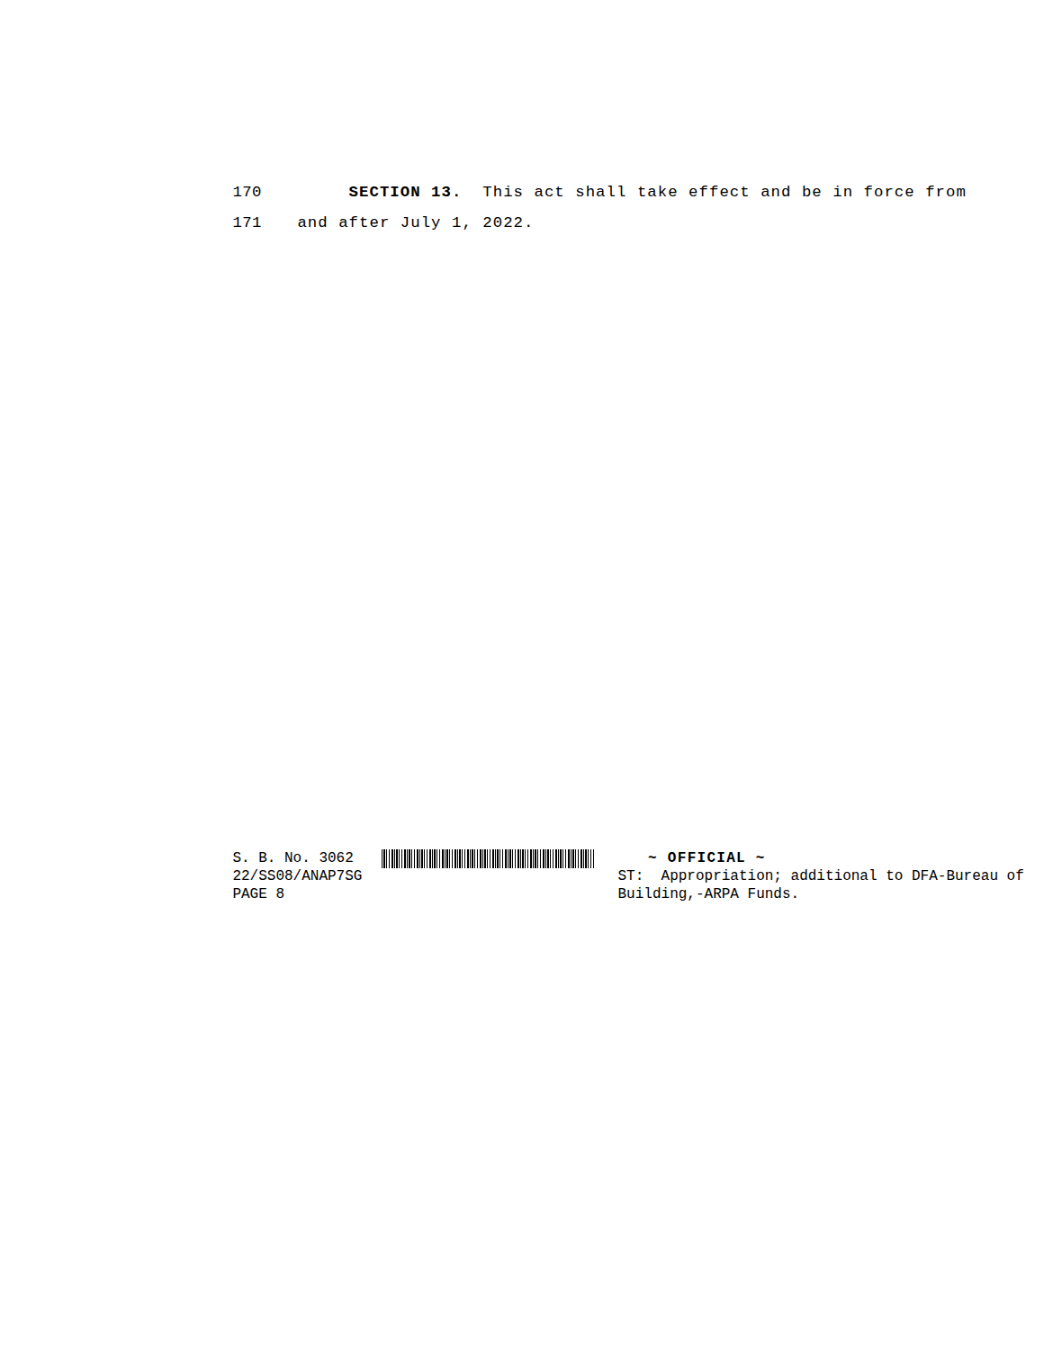170 SECTION 13. This act shall take effect and be in force from
171 and after July 1, 2022.
S. B. No. 3062 22/SS08/ANAP7SG PAGE 8
~ OFFICIAL ~ ST: Appropriation; additional to DFA-Bureau of Building,-ARPA Funds.